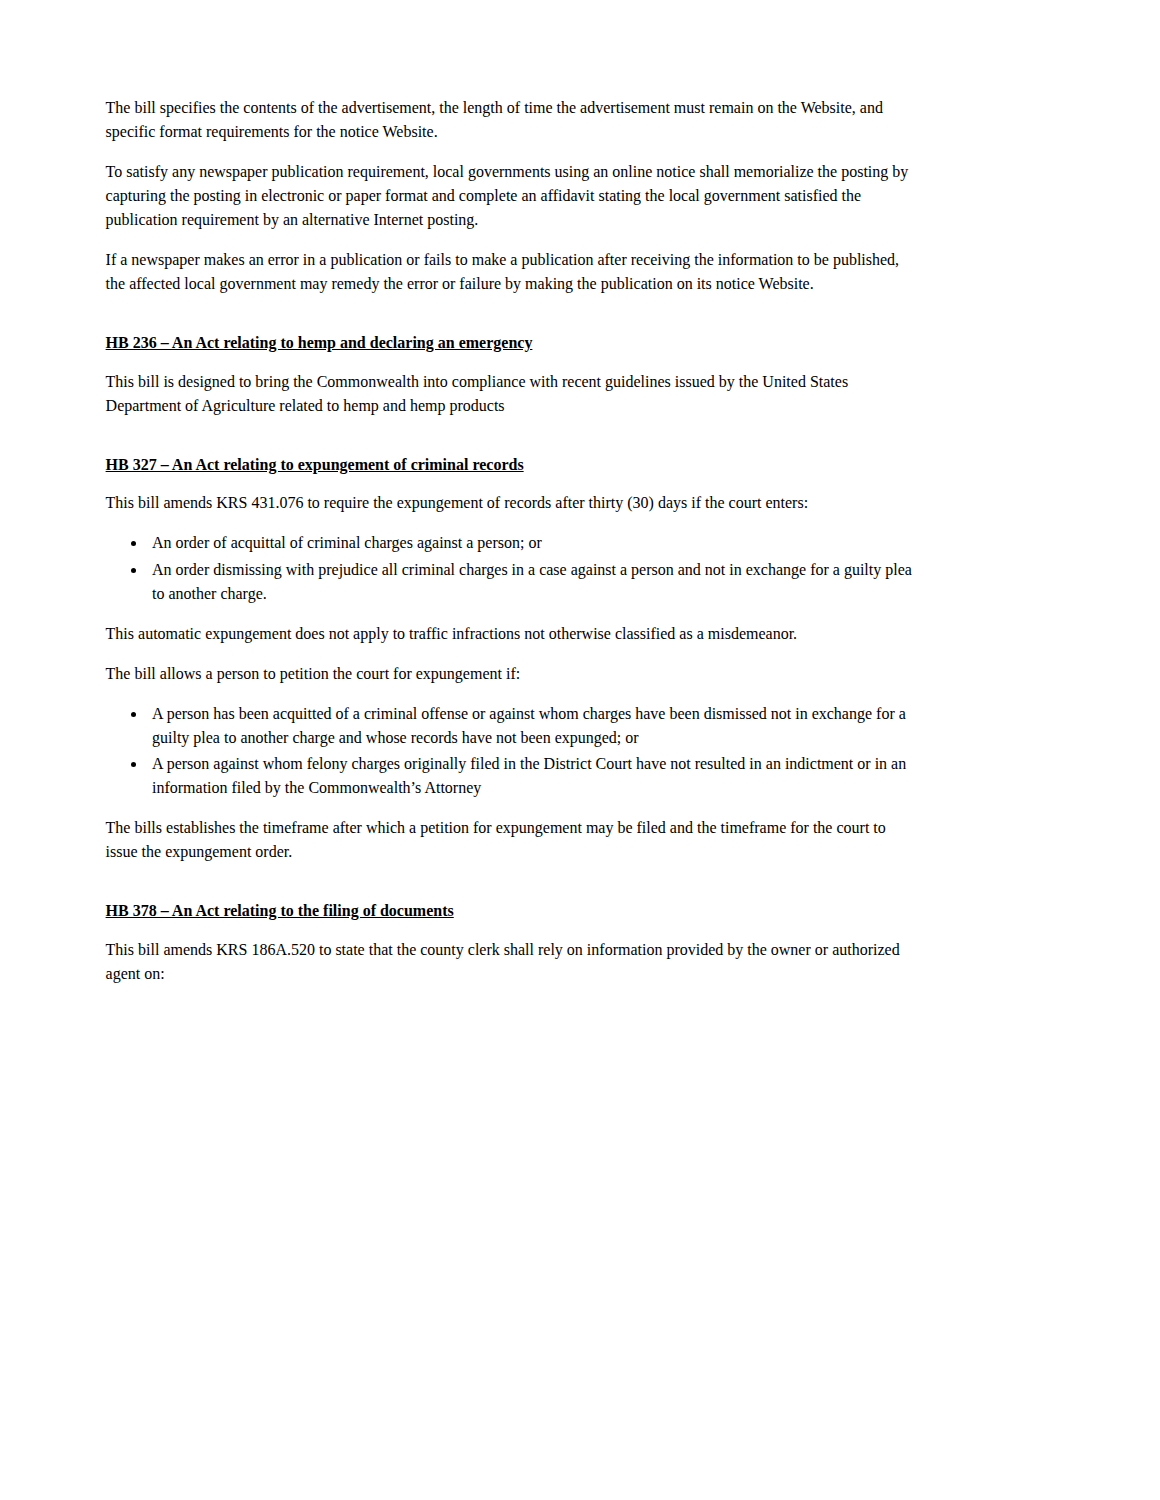The bill specifies the contents of the advertisement, the length of time the advertisement must remain on the Website, and specific format requirements for the notice Website.
To satisfy any newspaper publication requirement, local governments using an online notice shall memorialize the posting by capturing the posting in electronic or paper format and complete an affidavit stating the local government satisfied the publication requirement by an alternative Internet posting.
If a newspaper makes an error in a publication or fails to make a publication after receiving the information to be published, the affected local government may remedy the error or failure by making the publication on its notice Website.
HB 236 – An Act relating to hemp and declaring an emergency
This bill is designed to bring the Commonwealth into compliance with recent guidelines issued by the United States Department of Agriculture related to hemp and hemp products
HB 327 – An Act relating to expungement of criminal records
This bill amends KRS 431.076 to require the expungement of records after thirty (30) days if the court enters:
An order of acquittal of criminal charges against a person; or
An order dismissing with prejudice all criminal charges in a case against a person and not in exchange for a guilty plea to another charge.
This automatic expungement does not apply to traffic infractions not otherwise classified as a misdemeanor.
The bill allows a person to petition the court for expungement if:
A person has been acquitted of a criminal offense or against whom charges have been dismissed not in exchange for a guilty plea to another charge and whose records have not been expunged; or
A person against whom felony charges originally filed in the District Court have not resulted in an indictment or in an information filed by the Commonwealth’s Attorney
The bills establishes the timeframe after which a petition for expungement may be filed and the timeframe for the court to issue the expungement order.
HB 378 – An Act relating to the filing of documents
This bill amends KRS 186A.520 to state that the county clerk shall rely on information provided by the owner or authorized agent on: